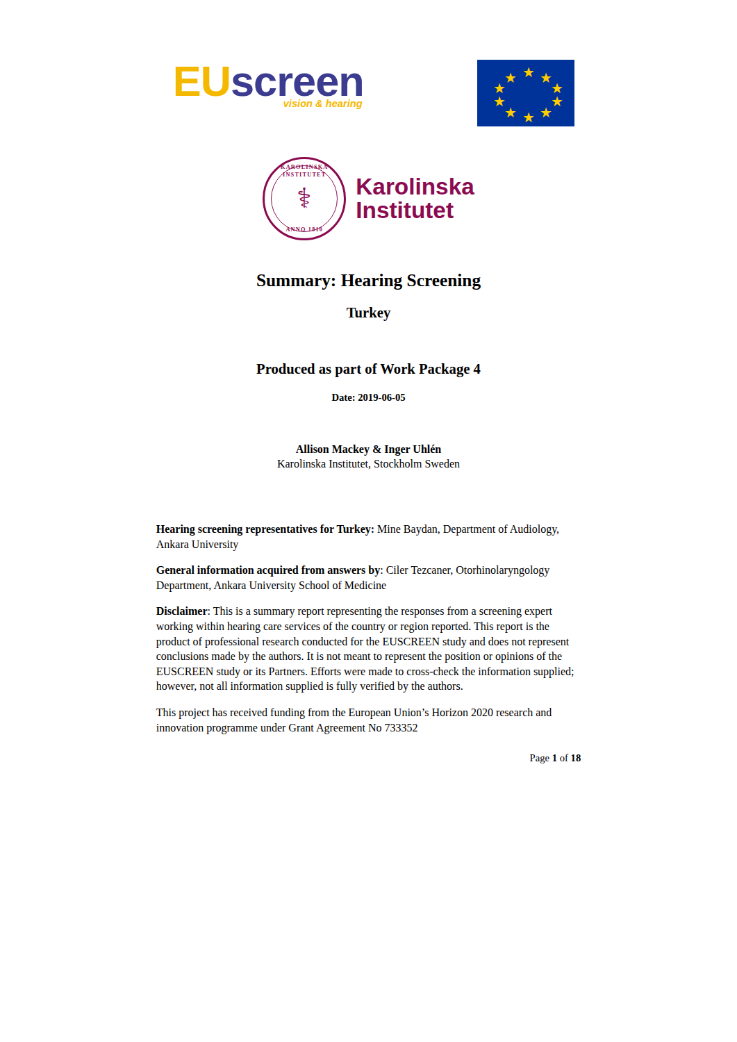EU screen
vision & hearing
★ ★ ★ ★ ★ ★ ★ ★ ★ ★
KAROLINSKA INSTITUTET
⚕
ANNO 1810
Karolinska
Institutet
Summary: Hearing Screening
Turkey
Produced as part of Work Package 4
Date: 2019-06-05
Allison Mackey & Inger Uhlén
Karolinska Institutet, Stockholm Sweden
Hearing screening representatives for Turkey: Mine Baydan, Department of Audiology, Ankara University
General information acquired from answers by: Ciler Tezcaner, Otorhinolaryngology Department, Ankara University School of Medicine
Disclaimer: This is a summary report representing the responses from a screening expert working within hearing care services of the country or region reported. This report is the product of professional research conducted for the EUSCREEN study and does not represent conclusions made by the authors. It is not meant to represent the position or opinions of the EUSCREEN study or its Partners. Efforts were made to cross-check the information supplied; however, not all information supplied is fully verified by the authors.
This project has received funding from the European Union’s Horizon 2020 research and innovation programme under Grant Agreement No 733352
Page 1 of 18